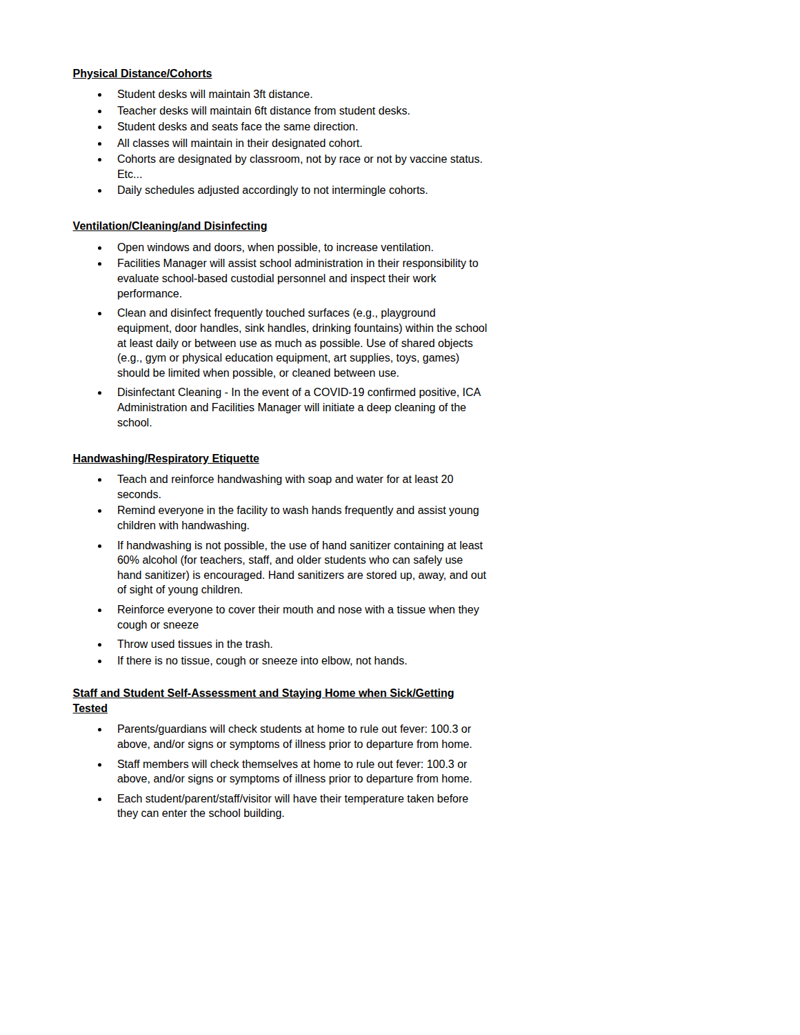Physical Distance/Cohorts
Student desks will maintain 3ft distance.
Teacher desks will maintain 6ft distance from student desks.
Student desks and seats face the same direction.
All classes will maintain in their designated cohort.
Cohorts are designated by classroom, not by race or not by vaccine status. Etc...
Daily schedules adjusted accordingly to not intermingle cohorts.
Ventilation/Cleaning/and Disinfecting
Open windows and doors, when possible, to increase ventilation.
Facilities Manager will assist school administration in their responsibility to evaluate school-based custodial personnel and inspect their work performance.
Clean and disinfect frequently touched surfaces (e.g., playground equipment, door handles, sink handles, drinking fountains) within the school at least daily or between use as much as possible. Use of shared objects (e.g., gym or physical education equipment, art supplies, toys, games) should be limited when possible, or cleaned between use.
Disinfectant Cleaning - In the event of a COVID-19 confirmed positive, ICA Administration and Facilities Manager will initiate a deep cleaning of the school.
Handwashing/Respiratory Etiquette
Teach and reinforce handwashing with soap and water for at least 20 seconds.
Remind everyone in the facility to wash hands frequently and assist young children with handwashing.
If handwashing is not possible, the use of hand sanitizer containing at least 60% alcohol (for teachers, staff, and older students who can safely use hand sanitizer) is encouraged. Hand sanitizers are stored up, away, and out of sight of young children.
Reinforce everyone to cover their mouth and nose with a tissue when they cough or sneeze
Throw used tissues in the trash.
If there is no tissue, cough or sneeze into elbow, not hands.
Staff and Student Self-Assessment and Staying Home when Sick/Getting Tested
Parents/guardians will check students at home to rule out fever: 100.3 or above, and/or signs or symptoms of illness prior to departure from home.
Staff members will check themselves at home to rule out fever: 100.3 or above, and/or signs or symptoms of illness prior to departure from home.
Each student/parent/staff/visitor will have their temperature taken before they can enter the school building.